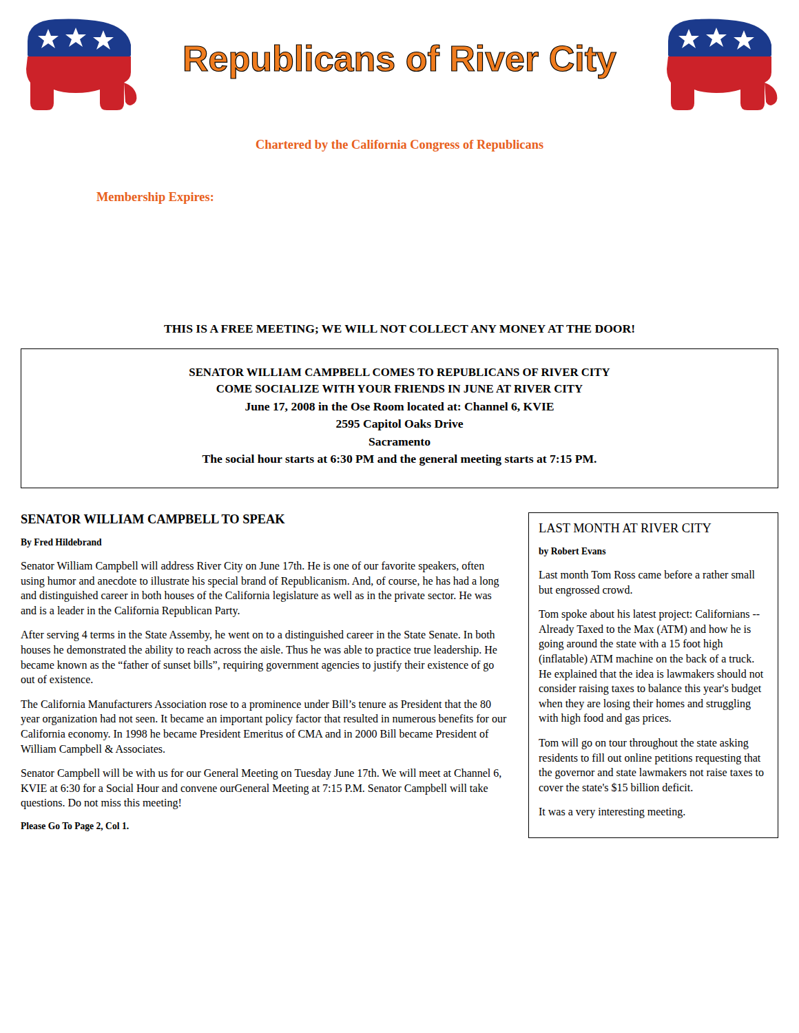Republicans of River City
Chartered by the California Congress of Republicans
Membership Expires:
THIS IS A FREE MEETING; WE WILL NOT COLLECT ANY MONEY AT THE DOOR!
SENATOR WILLIAM CAMPBELL COMES TO REPUBLICANS OF RIVER CITY
COME SOCIALIZE WITH YOUR FRIENDS IN JUNE AT RIVER CITY
June 17, 2008 in the Ose Room located at: Channel 6, KVIE
2595 Capitol Oaks Drive
Sacramento
The social hour starts at 6:30 PM and the general meeting starts at 7:15 PM.
SENATOR WILLIAM CAMPBELL TO SPEAK
By Fred Hildebrand
Senator William Campbell will address River City on June 17th. He is one of our favorite speakers, often using humor and anecdote to illustrate his special brand of Republicanism. And, of course, he has had a long and distinguished career in both houses of the California legislature as well as in the private sector. He was and is a leader in the California Republican Party.
After serving 4 terms in the State Assemby, he went on to a distinguished career in the State Senate. In both houses he demonstrated the ability to reach across the aisle. Thus he was able to practice true leadership. He became known as the “father of sunset bills”, requiring government agencies to justify their existence of go out of existence.
The California Manufacturers Association rose to a prominence under Bill’s tenure as President that the 80 year organization had not seen. It became an important policy factor that resulted in numerous benefits for our California economy. In 1998 he became President Emeritus of CMA and in 2000 Bill became President of William Campbell & Associates.
Senator Campbell will be with us for our General Meeting on Tuesday June 17th. We will meet at Channel 6, KVIE at 6:30 for a Social Hour and convene ourGeneral Meeting at 7:15 P.M. Senator Campbell will take questions. Do not miss this meeting!
Please Go To Page 2, Col 1.
LAST MONTH AT RIVER CITY
by Robert Evans
Last month Tom Ross came before a rather small but engrossed crowd.
Tom spoke about his latest project: Californians -- Already Taxed to the Max (ATM) and how he is going around the state with a 15 foot high (inflatable) ATM machine on the back of a truck. He explained that the idea is lawmakers should not consider raising taxes to balance this year's budget when they are losing their homes and struggling with high food and gas prices.
Tom will go on tour throughout the state asking residents to fill out online petitions requesting that the governor and state lawmakers not raise taxes to cover the state's $15 billion deficit.
It was a very interesting meeting.